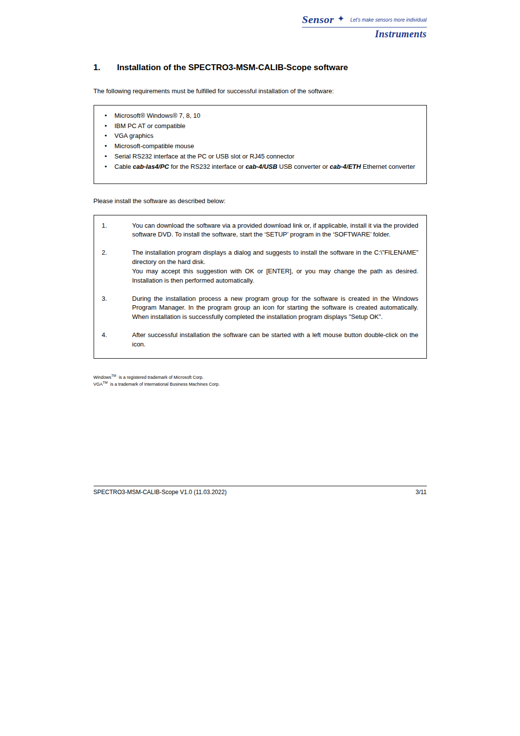Sensor ✦ Let's make sensors more individual
Instruments
1. Installation of the SPECTRO3-MSM-CALIB-Scope software
The following requirements must be fulfilled for successful installation of the software:
Microsoft® Windows® 7, 8, 10
IBM PC AT or compatible
VGA graphics
Microsoft-compatible mouse
Serial RS232 interface at the PC or USB slot or RJ45 connector
Cable cab-las4/PC for the RS232 interface or cab-4/USB USB converter or cab-4/ETH Ethernet converter
Please install the software as described below:
1. You can download the software via a provided download link or, if applicable, install it via the provided software DVD. To install the software, start the ‘SETUP’ program in the ‘SOFTWARE’ folder.
2. The installation program displays a dialog and suggests to install the software in the C:\”FILENAME” directory on the hard disk.
You may accept this suggestion with OK or [ENTER], or you may change the path as desired. Installation is then performed automatically.
3. During the installation process a new program group for the software is created in the Windows Program Manager. In the program group an icon for starting the software is created automatically. When installation is successfully completed the installation program displays "Setup OK".
4. After successful installation the software can be started with a left mouse button double-click on the icon.
WindowsTM is a registered trademark of Microsoft Corp.
VGATM is a trademark of International Business Machines Corp.
SPECTRO3-MSM-CALIB-Scope V1.0 (11.03.2022)
3/11